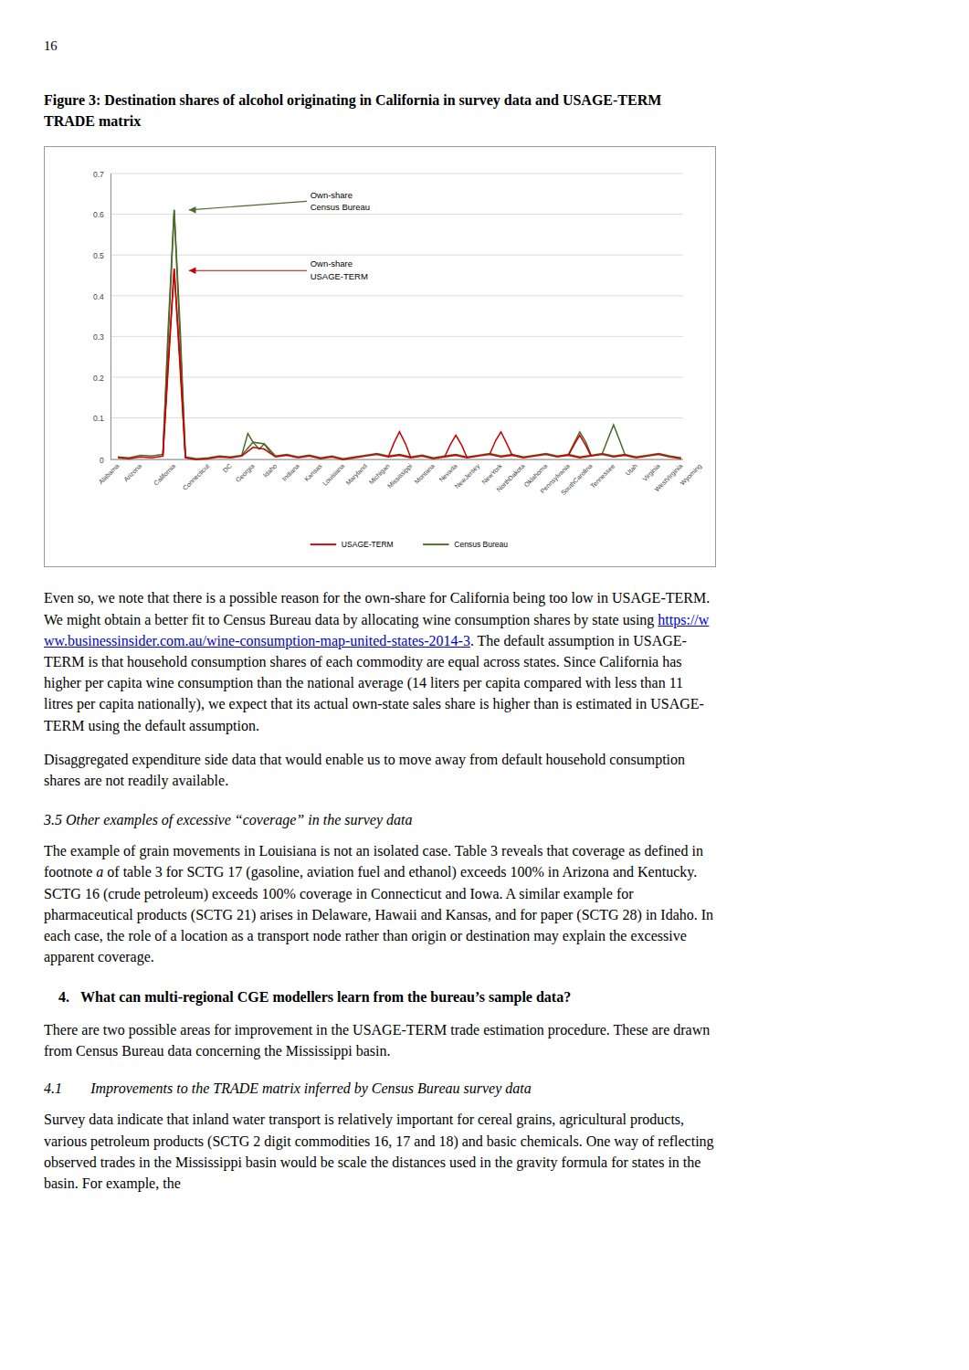16
Figure 3: Destination shares of alcohol originating in California in survey data and USAGE-TERM TRADE matrix
0.7 0.6 0.5 0.4 0.3 0.2 0.1 0 Own-share Census Bureau Own-share USAGE-TERM Alabama Arizona California Connecticut DC Georgia Idaho Indiana Kansas Louisiana Maryland Michigan Mississippi Montana Nevada NewJersey NewYork NorthDakota Oklahoma Pennsylvania SouthCarolina Tennessee Utah Virginia WestVirginia Wyoming USAGE-TERM Census Bureau
Even so, we note that there is a possible reason for the own-share for California being too low in USAGE-TERM. We might obtain a better fit to Census Bureau data by allocating wine consumption shares by state using https://www.businessinsider.com.au/wine-consumption-map-united-states-2014-3. The default assumption in USAGE-TERM is that household consumption shares of each commodity are equal across states. Since California has higher per capita wine consumption than the national average (14 liters per capita compared with less than 11 litres per capita nationally), we expect that its actual own-state sales share is higher than is estimated in USAGE-TERM using the default assumption.
Disaggregated expenditure side data that would enable us to move away from default household consumption shares are not readily available.
3.5 Other examples of excessive “coverage” in the survey data
The example of grain movements in Louisiana is not an isolated case. Table 3 reveals that coverage as defined in footnote a of table 3 for SCTG 17 (gasoline, aviation fuel and ethanol) exceeds 100% in Arizona and Kentucky. SCTG 16 (crude petroleum) exceeds 100% coverage in Connecticut and Iowa. A similar example for pharmaceutical products (SCTG 21) arises in Delaware, Hawaii and Kansas, and for paper (SCTG 28) in Idaho. In each case, the role of a location as a transport node rather than origin or destination may explain the excessive apparent coverage.
4. What can multi-regional CGE modellers learn from the bureau’s sample data?
There are two possible areas for improvement in the USAGE-TERM trade estimation procedure. These are drawn from Census Bureau data concerning the Mississippi basin.
4.1 Improvements to the TRADE matrix inferred by Census Bureau survey data
Survey data indicate that inland water transport is relatively important for cereal grains, agricultural products, various petroleum products (SCTG 2 digit commodities 16, 17 and 18) and basic chemicals. One way of reflecting observed trades in the Mississippi basin would be scale the distances used in the gravity formula for states in the basin. For example, the